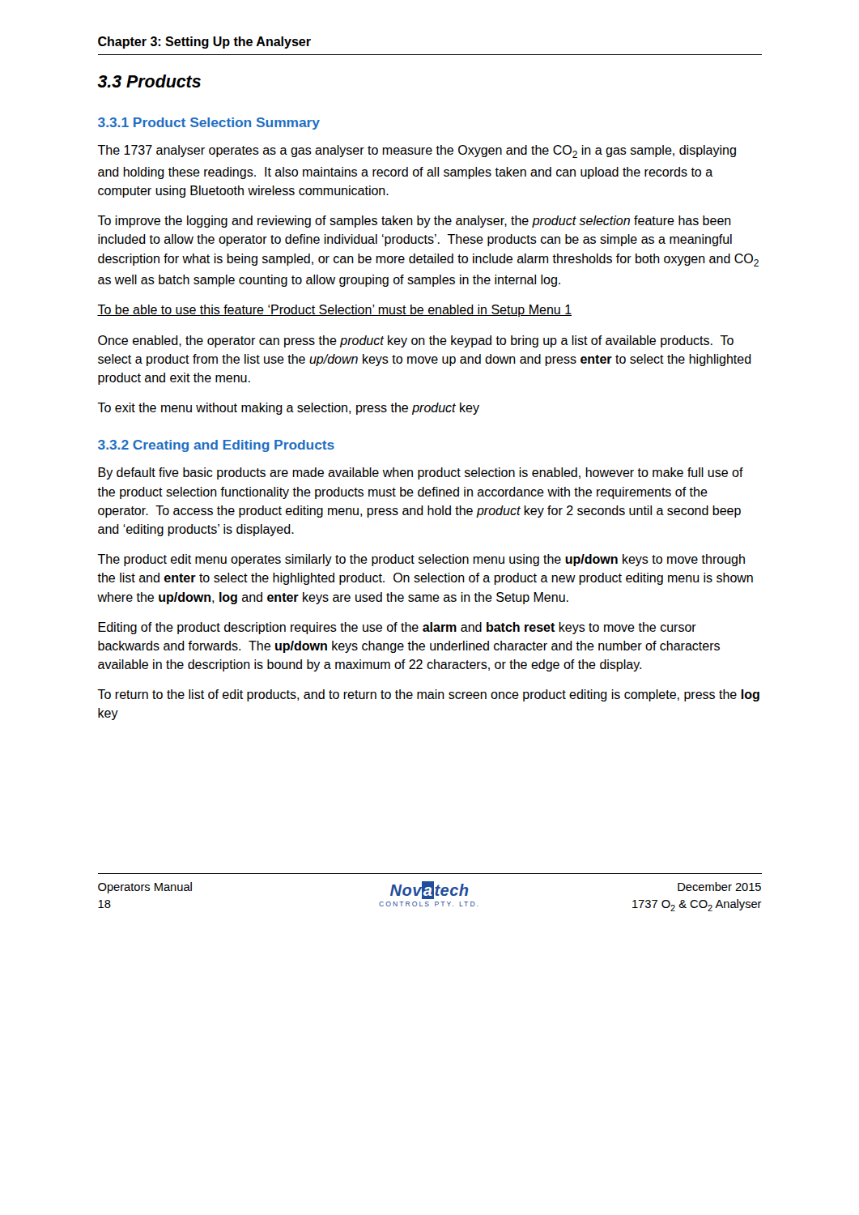Chapter 3: Setting Up the Analyser
3.3 Products
3.3.1 Product Selection Summary
The 1737 analyser operates as a gas analyser to measure the Oxygen and the CO2 in a gas sample, displaying and holding these readings. It also maintains a record of all samples taken and can upload the records to a computer using Bluetooth wireless communication.
To improve the logging and reviewing of samples taken by the analyser, the product selection feature has been included to allow the operator to define individual ‘products’. These products can be as simple as a meaningful description for what is being sampled, or can be more detailed to include alarm thresholds for both oxygen and CO2 as well as batch sample counting to allow grouping of samples in the internal log.
To be able to use this feature ‘Product Selection’ must be enabled in Setup Menu 1
Once enabled, the operator can press the product key on the keypad to bring up a list of available products. To select a product from the list use the up/down keys to move up and down and press enter to select the highlighted product and exit the menu.
To exit the menu without making a selection, press the product key
3.3.2 Creating and Editing Products
By default five basic products are made available when product selection is enabled, however to make full use of the product selection functionality the products must be defined in accordance with the requirements of the operator. To access the product editing menu, press and hold the product key for 2 seconds until a second beep and ‘editing products’ is displayed.
The product edit menu operates similarly to the product selection menu using the up/down keys to move through the list and enter to select the highlighted product. On selection of a product a new product editing menu is shown where the up/down, log and enter keys are used the same as in the Setup Menu.
Editing of the product description requires the use of the alarm and batch reset keys to move the cursor backwards and forwards. The up/down keys change the underlined character and the number of characters available in the description is bound by a maximum of 22 characters, or the edge of the display.
To return to the list of edit products, and to return to the main screen once product editing is complete, press the log key
| Operators Manual | Nov a tech CONTROLS PTY. LTD. | December 2015 |
| 18 | 1737 O 2 & CO 2 Analyser |